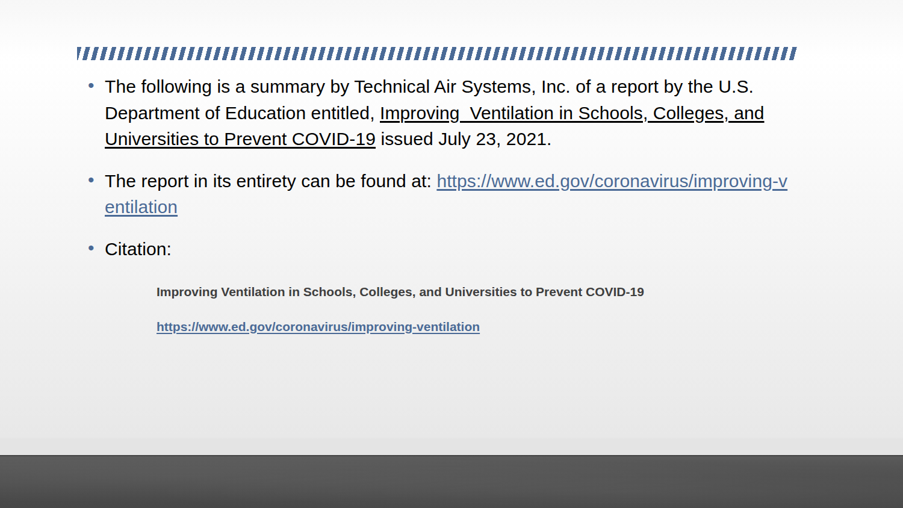The following is a summary by Technical Air Systems, Inc. of a report by the U.S. Department of Education entitled, Improving Ventilation in Schools, Colleges, and Universities to Prevent COVID-19 issued July 23, 2021.
The report in its entirety can be found at: https://www.ed.gov/coronavirus/improving-ventilation
Citation:
Improving Ventilation in Schools, Colleges, and Universities to Prevent COVID-19 https://www.ed.gov/coronavirus/improving-ventilation